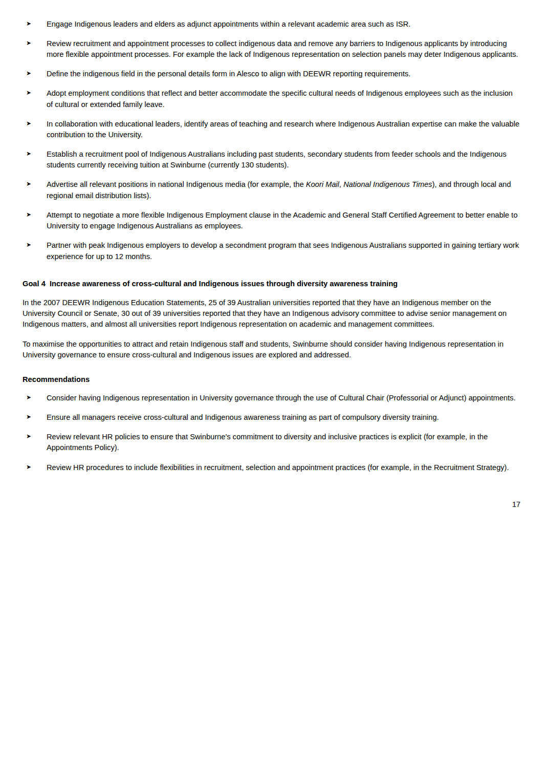Engage Indigenous leaders and elders as adjunct appointments within a relevant academic area such as ISR.
Review recruitment and appointment processes to collect indigenous data and remove any barriers to Indigenous applicants by introducing more flexible appointment processes. For example the lack of Indigenous representation on selection panels may deter Indigenous applicants.
Define the indigenous field in the personal details form in Alesco to align with DEEWR reporting requirements.
Adopt employment conditions that reflect and better accommodate the specific cultural needs of Indigenous employees such as the inclusion of cultural or extended family leave.
In collaboration with educational leaders, identify areas of teaching and research where Indigenous Australian expertise can make the valuable contribution to the University.
Establish a recruitment pool of Indigenous Australians including past students, secondary students from feeder schools and the Indigenous students currently receiving tuition at Swinburne (currently 130 students).
Advertise all relevant positions in national Indigenous media (for example, the Koori Mail, National Indigenous Times), and through local and regional email distribution lists).
Attempt to negotiate a more flexible Indigenous Employment clause in the Academic and General Staff Certified Agreement to better enable to University to engage Indigenous Australians as employees.
Partner with peak Indigenous employers to develop a secondment program that sees Indigenous Australians supported in gaining tertiary work experience for up to 12 months.
Goal 4 Increase awareness of cross-cultural and Indigenous issues through diversity awareness training
In the 2007 DEEWR Indigenous Education Statements, 25 of 39 Australian universities reported that they have an Indigenous member on the University Council or Senate, 30 out of 39 universities reported that they have an Indigenous advisory committee to advise senior management on Indigenous matters, and almost all universities report Indigenous representation on academic and management committees.
To maximise the opportunities to attract and retain Indigenous staff and students, Swinburne should consider having Indigenous representation in University governance to ensure cross-cultural and Indigenous issues are explored and addressed.
Recommendations
Consider having Indigenous representation in University governance through the use of Cultural Chair (Professorial or Adjunct) appointments.
Ensure all managers receive cross-cultural and Indigenous awareness training as part of compulsory diversity training.
Review relevant HR policies to ensure that Swinburne's commitment to diversity and inclusive practices is explicit (for example, in the Appointments Policy).
Review HR procedures to include flexibilities in recruitment, selection and appointment practices (for example, in the Recruitment Strategy).
17